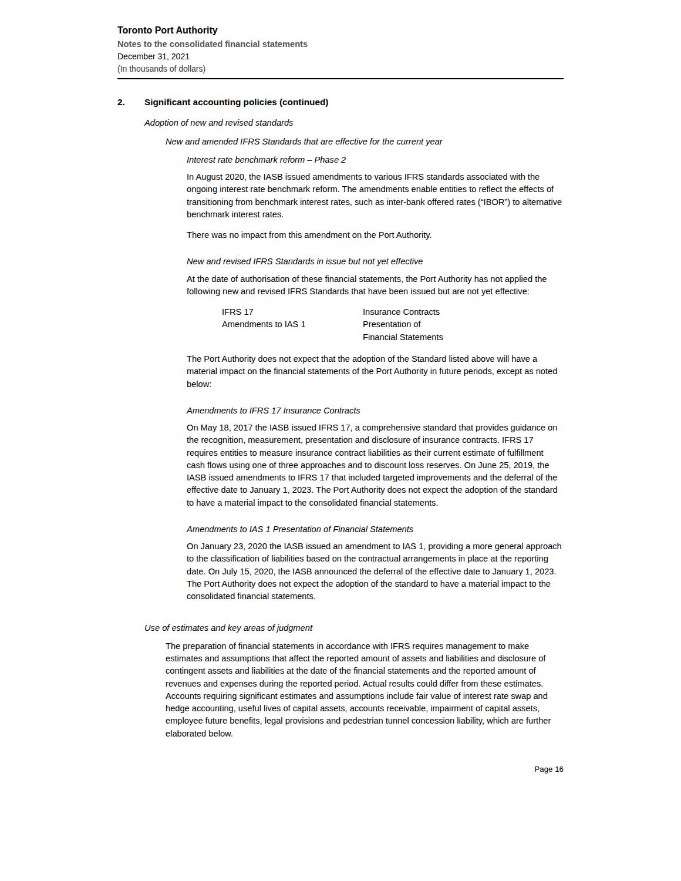Toronto Port Authority
Notes to the consolidated financial statements
December 31, 2021
(In thousands of dollars)
2. Significant accounting policies (continued)
Adoption of new and revised standards
New and amended IFRS Standards that are effective for the current year
Interest rate benchmark reform – Phase 2
In August 2020, the IASB issued amendments to various IFRS standards associated with the ongoing interest rate benchmark reform. The amendments enable entities to reflect the effects of transitioning from benchmark interest rates, such as inter-bank offered rates (“IBOR”) to alternative benchmark interest rates.
There was no impact from this amendment on the Port Authority.
New and revised IFRS Standards in issue but not yet effective
At the date of authorisation of these financial statements, the Port Authority has not applied the following new and revised IFRS Standards that have been issued but are not yet effective:
| IFRS 17 | Insurance Contracts |
| Amendments to IAS 1 | Presentation of Financial Statements |
The Port Authority does not expect that the adoption of the Standard listed above will have a material impact on the financial statements of the Port Authority in future periods, except as noted below:
Amendments to IFRS 17 Insurance Contracts
On May 18, 2017 the IASB issued IFRS 17, a comprehensive standard that provides guidance on the recognition, measurement, presentation and disclosure of insurance contracts. IFRS 17 requires entities to measure insurance contract liabilities as their current estimate of fulfillment cash flows using one of three approaches and to discount loss reserves. On June 25, 2019, the IASB issued amendments to IFRS 17 that included targeted improvements and the deferral of the effective date to January 1, 2023. The Port Authority does not expect the adoption of the standard to have a material impact to the consolidated financial statements.
Amendments to IAS 1 Presentation of Financial Statements
On January 23, 2020 the IASB issued an amendment to IAS 1, providing a more general approach to the classification of liabilities based on the contractual arrangements in place at the reporting date. On July 15, 2020, the IASB announced the deferral of the effective date to January 1, 2023. The Port Authority does not expect the adoption of the standard to have a material impact to the consolidated financial statements.
Use of estimates and key areas of judgment
The preparation of financial statements in accordance with IFRS requires management to make estimates and assumptions that affect the reported amount of assets and liabilities and disclosure of contingent assets and liabilities at the date of the financial statements and the reported amount of revenues and expenses during the reported period. Actual results could differ from these estimates. Accounts requiring significant estimates and assumptions include fair value of interest rate swap and hedge accounting, useful lives of capital assets, accounts receivable, impairment of capital assets, employee future benefits, legal provisions and pedestrian tunnel concession liability, which are further elaborated below.
Page 16